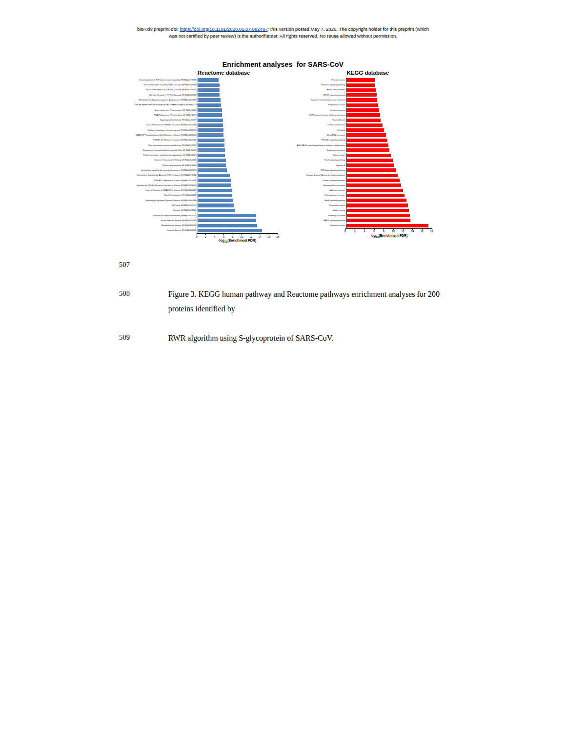bioRxiv preprint doi: https://doi.org/10.1101/2020.05.07.082487; this version posted May 7, 2020. The copyright holder for this preprint (which was not certified by peer review) is the author/funder. All rights reserved. No reuse allowed without permission.
Enrichment analyses for SARS-CoV
Reactome database
Downregulation of TGF-beta receptor signaling (R-HSA-2173788)
Toll Like Receptor 1 (TLR1):TLR2 Cascade (R-HSA-168188)
Toll Like Receptor 7/8 (TLR7/8) Cascade (R-HSA-168181)
Toll Like Receptor 7 (TLR7) Cascade (R-HSA-168138)
Metabolism of Angiotensinogen to Angiotensins (R-HSA-2022377)
TGF-BETA RECEPTOR SIGNALING ACTIVATES SMADS (R-HSA-2173789)
Gene expression (Transcription) (R-HSA-74160)
RNA Polymerase II Transcription (R-HSA-73857)
Signaling by Interleukins (R-HSA-449147)
Loss of Function of TGFBR1 in Cancer (R-HSA-3656534)
Cytokine Signaling in Immune system (R-HSA-1280215)
SMAD2/3 Phosphorylation Motif Mutants in Cancer (R-HSA-3304356)
TGFBR1 KD Mutants in Cancer (R-HSA-3656532)
Post-translational protein modification (R-HSA-597592)
Response to elevated platelet cytosolic Ca2+ (R-HSA-76005)
Platelet activation, signaling and aggregation (R-HSA-76002)
Generic Transcription Pathway (R-HSA-212436)
Platelet degranulation (R-HSA-114608)
Intracellular signaling by second messengers (R-HSA-9006925)
Constitutive Signaling by Aberrant PI3K in Cancer (R-HSA-2219530)
PI3K/AKT Signaling in Cancer (R-HSA-1257604)
Signaling by Toll-like Receptor Complex in Cancer (R-HSA-1226601)
Loss of Function of SMAD2/3 in Cancer (R-HSA-3304349)
Signal Transduction (R-HSA-162582)
Signaling by Receptor Tyrosine Kinases (R-HSA-9006934)
Cell Cycle (R-HSA-1640170)
Disease (R-HSA-1643685)
Diseases of signal transduction (R-HSA-5663202)
Innate Immune System (R-HSA-168249)
Metabolism of proteins (R-HSA-392499)
Immune System (R-HSA-168256)
0
2
4
6
8
10
12
14
16
18
-log10(Enrichment FDR)
KEGG database
Prostate cancer
Prolactin signaling pathway
Renal cell carcinoma
MTOR signaling pathway
Human T-cell leukemia virus 1 infection
Endometrial cancer
Insulin resistance
EGFR tyrosine kinase inhibitor resistance
Focal adhesion
Cellular senescence
Cell cycle
MicroRNAs in cancer
PI3K-Akt signaling pathway
AGE-RAGE signaling pathway in diabetic complications
Endocrine resistance
Breast cancer
FoxO signaling pathway
Hepatitis B
TGF-beta signaling pathway
Chagas disease (American trypanosomiasis)
Chronic myeloid leukemia
Hepatocellular carcinoma
Adherens junction
Proteoglycans in cancer
ErbB signaling pathway
Pancreatic cancer
Gastric cancer
Pathways in cancer
MAPK signaling pathway
Colorectal cancer
0
2
4
6
8
10
12
14
16
18
-log10(Enrichment FDR)
507
508
Figure 3. KEGG human pathway and Reactome pathways enrichment analyses for 200 proteins identified by
509
RWR algorithm using S-glycoprotein of SARS-CoV.